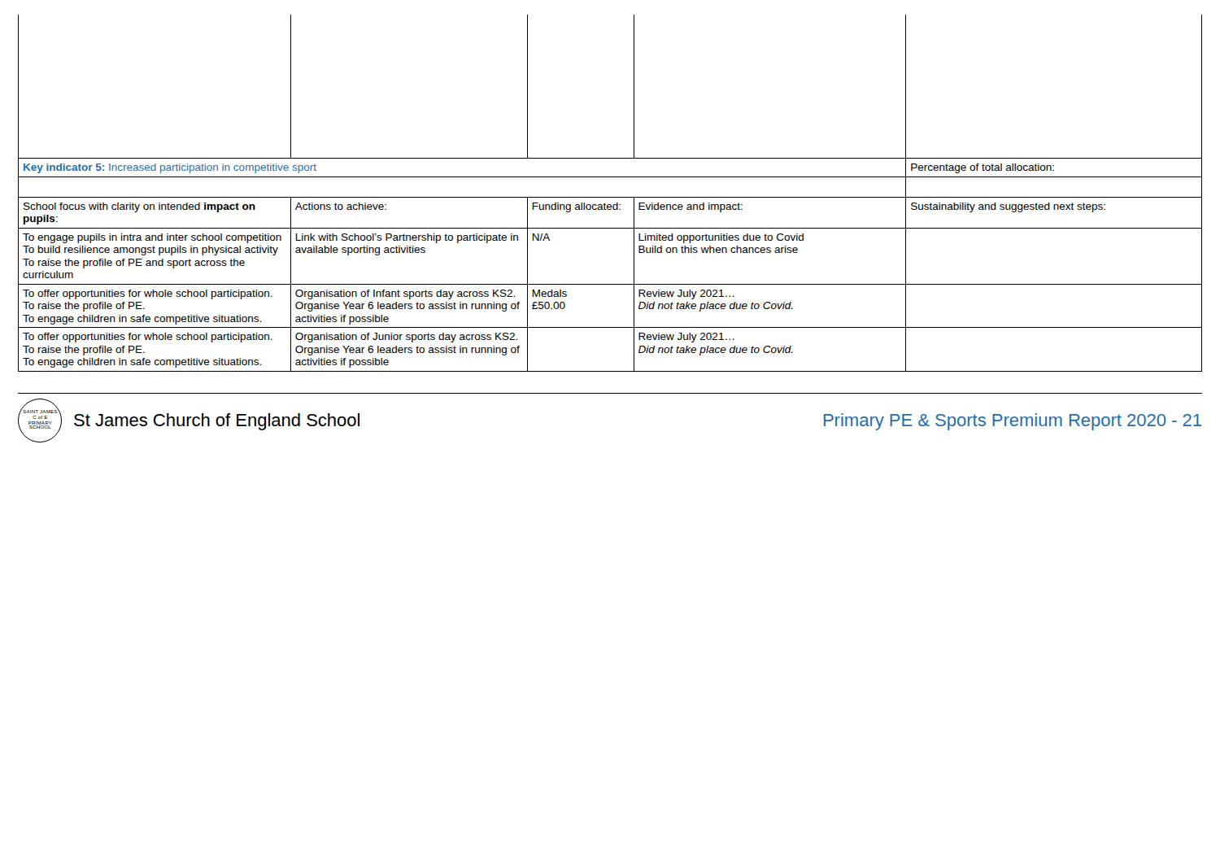| Key indicator 5: Increased participation in competitive sport | Percentage of total allocation: |
| School focus with clarity on intended impact on pupils : | Actions to achieve: | Funding allocated: | Evidence and impact: | Sustainability and suggested next steps: |
| To engage pupils in intra and inter school competition To build resilience amongst pupils in physical activity To raise the profile of PE and sport across the curriculum | Link with School’s Partnership to participate in available sporting activities | N/A | Limited opportunities due to Covid Build on this when chances arise | |
| To offer opportunities for whole school participation. To raise the profile of PE. To engage children in safe competitive situations. | Organisation of Infant sports day across KS2. Organise Year 6 leaders to assist in running of activities if possible | Medals £50.00 | Review July 2021… Did not take place due to Covid. | |
| To offer opportunities for whole school participation. To raise the profile of PE. To engage children in safe competitive situations. | Organisation of Junior sports day across KS2. Organise Year 6 leaders to assist in running of activities if possible | | Review July 2021… Did not take place due to Covid. | |
SAINT JAMES
C of E
PRIMARY
SCHOOL
St James Church of England School
Primary PE & Sports Premium Report 2020 - 21